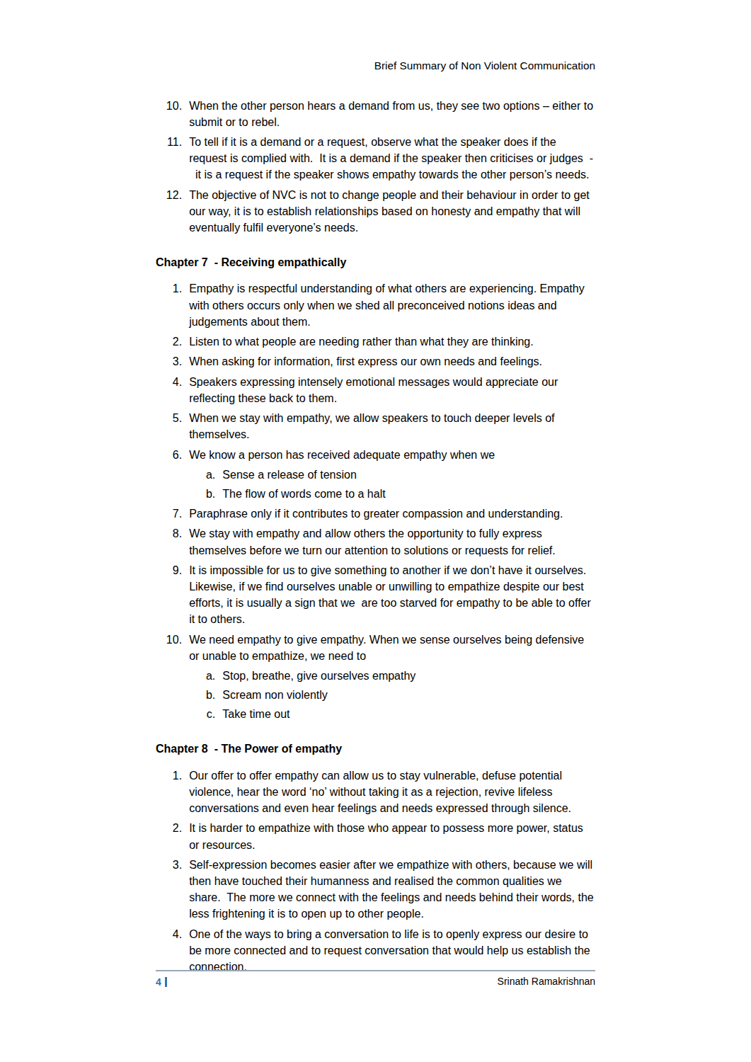Brief Summary of Non Violent Communication
When the other person hears a demand from us, they see two options – either to submit or to rebel.
To tell if it is a demand or a request, observe what the speaker does if the request is complied with. It is a demand if the speaker then criticises or judges - it is a request if the speaker shows empathy towards the other person’s needs.
The objective of NVC is not to change people and their behaviour in order to get our way, it is to establish relationships based on honesty and empathy that will eventually fulfil everyone’s needs.
Chapter 7 - Receiving empathically
Empathy is respectful understanding of what others are experiencing. Empathy with others occurs only when we shed all preconceived notions ideas and judgements about them.
Listen to what people are needing rather than what they are thinking.
When asking for information, first express our own needs and feelings.
Speakers expressing intensely emotional messages would appreciate our reflecting these back to them.
When we stay with empathy, we allow speakers to touch deeper levels of themselves.
We know a person has received adequate empathy when we
Sense a release of tension
The flow of words come to a halt
Paraphrase only if it contributes to greater compassion and understanding.
We stay with empathy and allow others the opportunity to fully express themselves before we turn our attention to solutions or requests for relief.
It is impossible for us to give something to another if we don’t have it ourselves. Likewise, if we find ourselves unable or unwilling to empathize despite our best efforts, it is usually a sign that we are too starved for empathy to be able to offer it to others.
We need empathy to give empathy. When we sense ourselves being defensive or unable to empathize, we need to
Stop, breathe, give ourselves empathy
Scream non violently
Take time out
Chapter 8 - The Power of empathy
Our offer to offer empathy can allow us to stay vulnerable, defuse potential violence, hear the word ‘no’ without taking it as a rejection, revive lifeless conversations and even hear feelings and needs expressed through silence.
It is harder to empathize with those who appear to possess more power, status or resources.
Self-expression becomes easier after we empathize with others, because we will then have touched their humanness and realised the common qualities we share. The more we connect with the feelings and needs behind their words, the less frightening it is to open up to other people.
One of the ways to bring a conversation to life is to openly express our desire to be more connected and to request conversation that would help us establish the connection.
4 Srinath Ramakrishnan